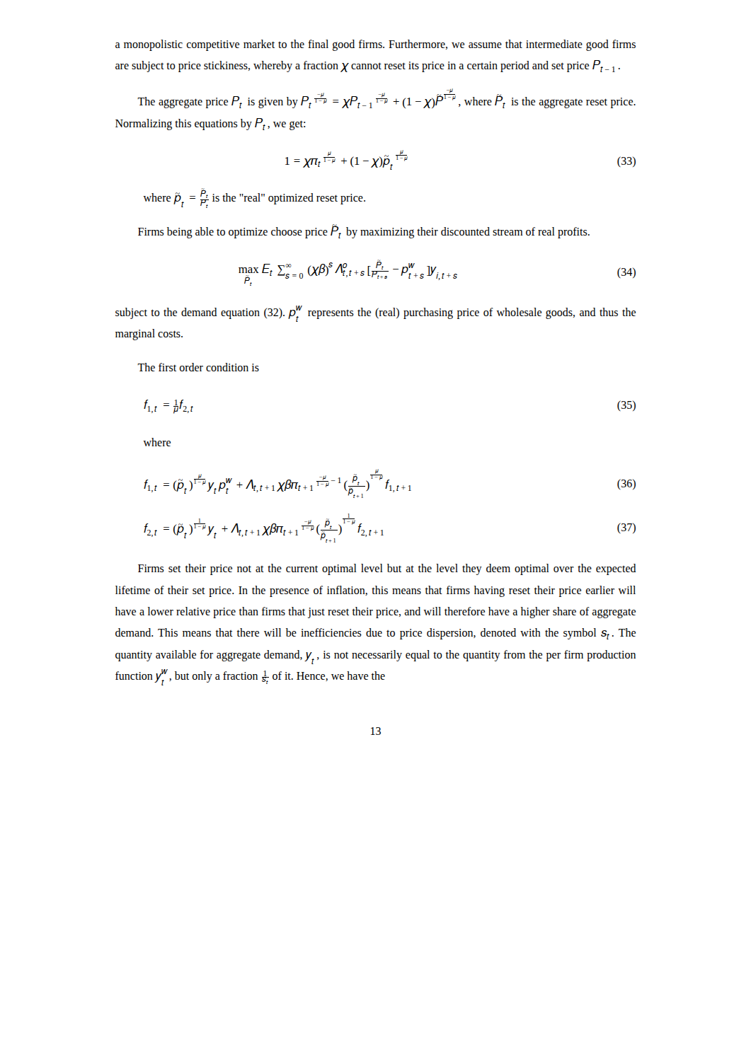a monopolistic competitive market to the final good firms. Furthermore, we assume that intermediate good firms are subject to price stickiness, whereby a fraction χ cannot reset its price in a certain period and set price Pt−1.
The aggregate price Pt is given by Pt−μ1−μ=χPt−1−μ1−μ+(1−χ)P~−μ1−μ, where P~t is the aggregate reset price. Normalizing this equations by Pt, we get:
1=χπtμ1−μ +(1−χ) p~tμ1−μ
(33)
where p~t=P~tPt is the "real" optimized reset price.
Firms being able to optimize choose price P~t by maximizing their discounted stream of real profits.
maxP~t Et ∑s=0∞ (χβ)s Λt,t+so [ P~tPt+s − pt+sw ] yi,t+s
(34)
subject to the demand equation (32). ptw represents the (real) purchasing price of wholesale goods, and thus the marginal costs.
The first order condition is
f1,t= 1μ f2,t
(35)
where
f1,t= (p~t)μ1−μ ytptw + Λt,t+1 χβ πt+1−μ1−μ−1 (p~tp~t+1)μ1−μ f1,t+1
(36)
f2,t= (p~t)11−μ yt + Λt,t+1 χβ πt+1−μ1−μ (p~tp~t+1)11−μ f2,t+1
(37)
Firms set their price not at the current optimal level but at the level they deem optimal over the expected lifetime of their set price. In the presence of inflation, this means that firms having reset their price earlier will have a lower relative price than firms that just reset their price, and will therefore have a higher share of aggregate demand. This means that there will be inefficiencies due to price dispersion, denoted with the symbol st. The quantity available for aggregate demand, yt, is not necessarily equal to the quantity from the per firm production function ytw, but only a fraction 1st of it. Hence, we have the
13